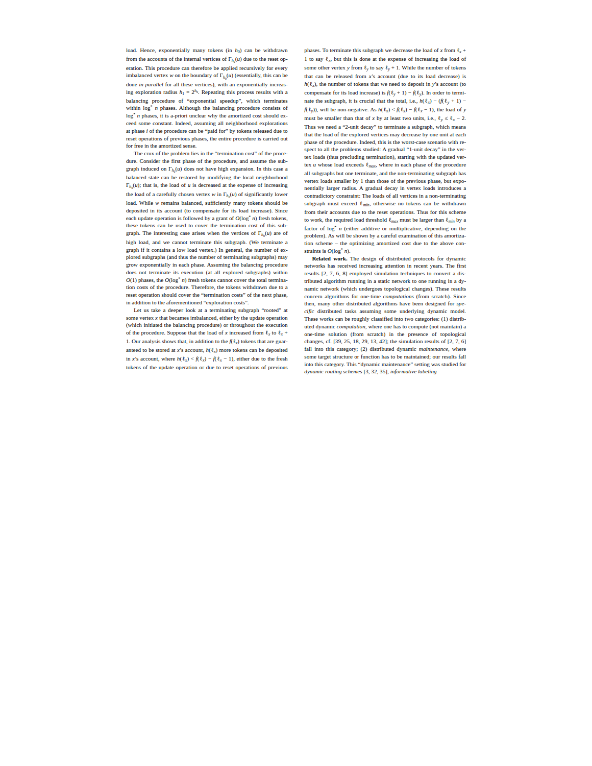load. Hence, exponentially many tokens (in h0) can be withdrawn from the accounts of the internal vertices of Γh0(u) due to the reset operation. This procedure can therefore be applied recursively for every imbalanced vertex w on the boundary of Γh0(u) (essentially, this can be done in parallel for all these vertices), with an exponentially increasing exploration radius h1 = 2h0. Repeating this process results with a balancing procedure of “exponential speedup”, which terminates within log* n phases. Although the balancing procedure consists of log* n phases, it is a-priori unclear why the amortized cost should exceed some constant. Indeed, assuming all neighborhood explorations at phase i of the procedure can be “paid for” by tokens released due to reset operations of previous phases, the entire procedure is carried out for free in the amortized sense.
The crux of the problem lies in the “termination cost” of the procedure. Consider the first phase of the procedure, and assume the subgraph induced on Γh0(u) does not have high expansion. In this case a balanced state can be restored by modifying the local neighborhood Γh0(u); that is, the load of u is decreased at the expense of increasing the load of a carefully chosen vertex w in Γh0(u) of significantly lower load. While w remains balanced, sufficiently many tokens should be deposited in its account (to compensate for its load increase). Since each update operation is followed by a grant of O(log* n) fresh tokens, these tokens can be used to cover the termination cost of this subgraph. The interesting case arises when the vertices of Γh0(u) are of high load, and we cannot terminate this subgraph. (We terminate a graph if it contains a low load vertex.) In general, the number of explored subgraphs (and thus the number of terminating subgraphs) may grow exponentially in each phase. Assuming the balancing procedure does not terminate its execution (at all explored subgraphs) within O(1) phases, the O(log* n) fresh tokens cannot cover the total termination costs of the procedure. Therefore, the tokens withdrawn due to a reset operation should cover the “termination costs” of the next phase, in addition to the aforementioned “exploration costs”.
Let us take a deeper look at a terminating subgraph “rooted” at some vertex x that becames imbalanced, either by the update operation (which initiated the balancing procedure) or throughout the execution of the procedure. Suppose that the load of x increased from ℓx to ℓx + 1. Our analysis shows that, in addition to the f(ℓx) tokens that are guaranteed to be stored at x’s account, h(ℓx) more tokens can be deposited in x’s account, where h(ℓx) < f(ℓx) − f(ℓx − 1), either due to the fresh tokens of the update operation or due to reset operations of previous phases. To terminate this subgraph we decrease the load of x from ℓx + 1 to say ℓx, but this is done at the expense of increasing the load of some other vertex y from ℓy to say ℓy + 1. While the number of tokens that can be released from x’s account (due to its load decrease) is h(ℓx), the number of tokens that we need to deposit in y’s account (to compensate for its load increase) is f(ℓy + 1) − f(ℓy). In order to terminate the subgraph, it is crucial that the total, i.e., h(ℓx) − (f(ℓy + 1) − f(ℓy)), will be non-negative. As h(ℓx) < f(ℓx) − f(ℓx − 1), the load of y must be smaller than that of x by at least two units, i.e., ℓy ≤ ℓx − 2. Thus we need a “2-unit decay” to terminate a subgraph, which means that the load of the explored vertices may decrease by one unit at each phase of the procedure. Indeed, this is the worst-case scenario with respect to all the problems studied: A gradual “1-unit decay” in the vertex loads (thus precluding termination), starting with the updated vertex u whose load exceeds ℓmax, where in each phase of the procedure all subgraphs but one terminate, and the non-terminating subgraph has vertex loads smaller by 1 than those of the previous phase, but exponentially larger radius. A gradual decay in vertex loads introduces a contradictory constraint: The loads of all vertices in a non-terminating subgraph must exceed ℓmin, otherwise no tokens can be withdrawn from their accounts due to the reset operations. Thus for this scheme to work, the required load threshold ℓmax must be larger than ℓmin by a factor of log* n (either additive or multiplicative, depending on the problem). As will be shown by a careful examination of this amortization scheme – the optimizing amortized cost due to the above constraints is O(log* n).
Related work. The design of distributed protocols for dynamic networks has received increasing attention in recent years. The first results [2, 7, 6, 8] employed simulation techniques to convert a distributed algorithm running in a static network to one running in a dynamic network (which undergoes topological changes). These results concern algorithms for one-time computations (from scratch). Since then, many other distributed algorithms have been designed for specific distributed tasks assuming some underlying dynamic model. These works can be roughly classified into two categories: (1) distributed dynamic computation, where one has to compute (not maintain) a one-time solution (from scratch) in the presence of topological changes, cf. [39, 25, 18, 29, 13, 42]; the simulation results of [2, 7, 6] fall into this category; (2) distributed dynamic maintenance, where some target structure or function has to be maintained; our results fall into this category. This “dynamic maintenance” setting was studied for dynamic routing schemes [3, 32, 35], informative labeling